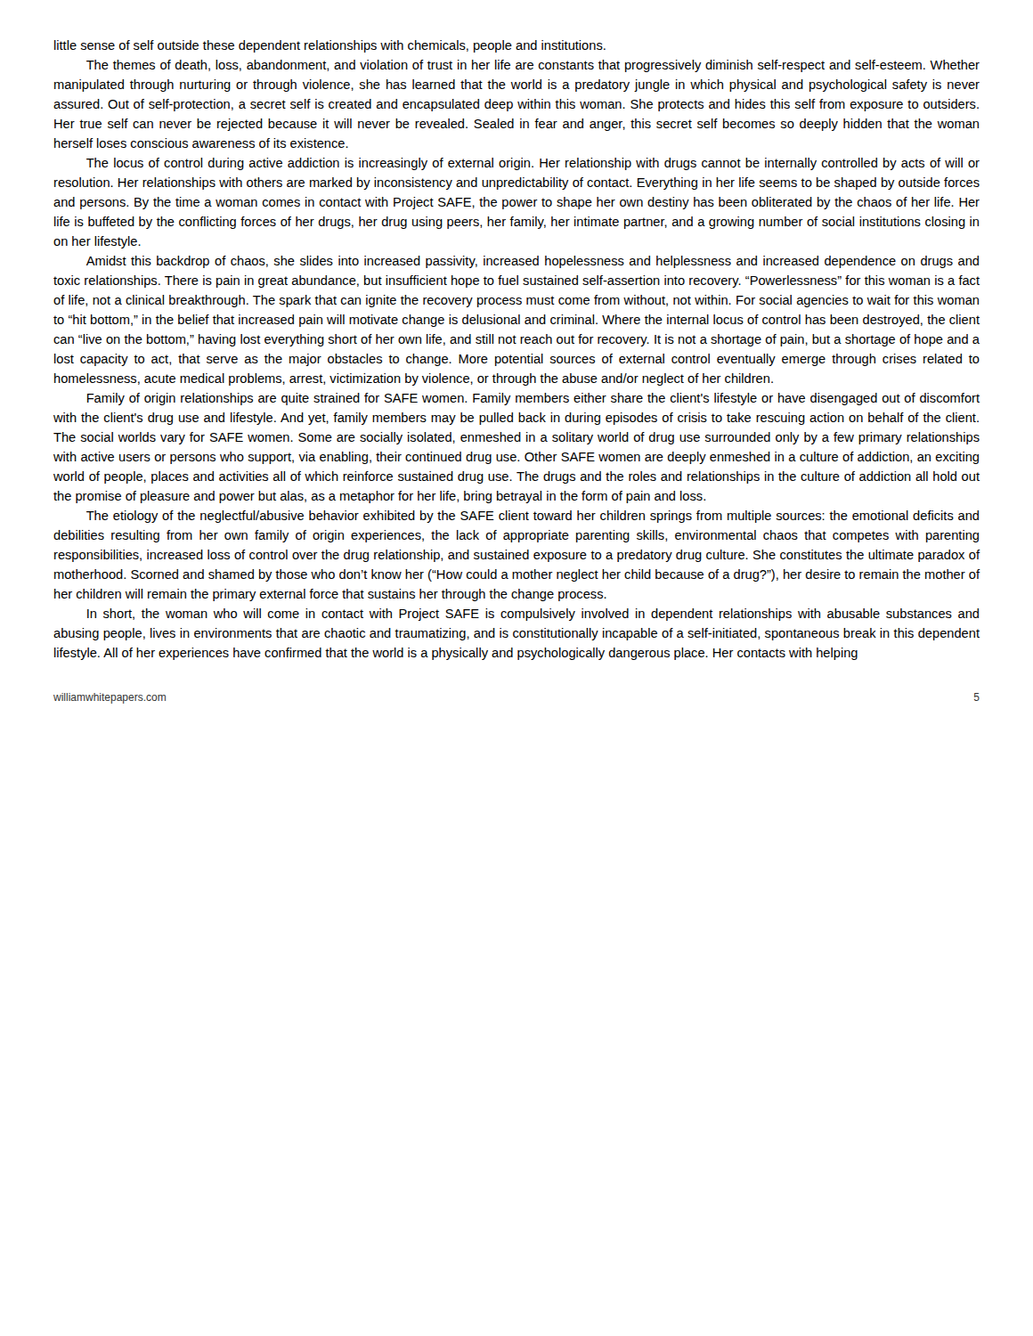little sense of self outside these dependent relationships with chemicals, people and institutions.
The themes of death, loss, abandonment, and violation of trust in her life are constants that progressively diminish self-respect and self-esteem. Whether manipulated through nurturing or through violence, she has learned that the world is a predatory jungle in which physical and psychological safety is never assured. Out of self-protection, a secret self is created and encapsulated deep within this woman. She protects and hides this self from exposure to outsiders. Her true self can never be rejected because it will never be revealed. Sealed in fear and anger, this secret self becomes so deeply hidden that the woman herself loses conscious awareness of its existence.
The locus of control during active addiction is increasingly of external origin. Her relationship with drugs cannot be internally controlled by acts of will or resolution. Her relationships with others are marked by inconsistency and unpredictability of contact. Everything in her life seems to be shaped by outside forces and persons. By the time a woman comes in contact with Project SAFE, the power to shape her own destiny has been obliterated by the chaos of her life. Her life is buffeted by the conflicting forces of her drugs, her drug using peers, her family, her intimate partner, and a growing number of social institutions closing in on her lifestyle.
Amidst this backdrop of chaos, she slides into increased passivity, increased hopelessness and helplessness and increased dependence on drugs and toxic relationships. There is pain in great abundance, but insufficient hope to fuel sustained self-assertion into recovery. “Powerlessness” for this woman is a fact of life, not a clinical breakthrough. The spark that can ignite the recovery process must come from without, not within. For social agencies to wait for this woman to “hit bottom,” in the belief that increased pain will motivate change is delusional and criminal. Where the internal locus of control has been destroyed, the client can “live on the bottom,” having lost everything short of her own life, and still not reach out for recovery. It is not a shortage of pain, but a shortage of hope and a lost capacity to act, that serve as the major obstacles to change. More potential sources of external control eventually emerge through crises related to homelessness, acute medical problems, arrest, victimization by violence, or through the abuse and/or neglect of her children.
Family of origin relationships are quite strained for SAFE women. Family members either share the client's lifestyle or have disengaged out of discomfort with the client's drug use and lifestyle. And yet, family members may be pulled back in during episodes of crisis to take rescuing action on behalf of the client. The social worlds vary for SAFE women. Some are socially isolated, enmeshed in a solitary world of drug use surrounded only by a few primary relationships with active users or persons who support, via enabling, their continued drug use. Other SAFE women are deeply enmeshed in a culture of addiction, an exciting world of people, places and activities all of which reinforce sustained drug use. The drugs and the roles and relationships in the culture of addiction all hold out the promise of pleasure and power but alas, as a metaphor for her life, bring betrayal in the form of pain and loss.
The etiology of the neglectful/abusive behavior exhibited by the SAFE client toward her children springs from multiple sources: the emotional deficits and debilities resulting from her own family of origin experiences, the lack of appropriate parenting skills, environmental chaos that competes with parenting responsibilities, increased loss of control over the drug relationship, and sustained exposure to a predatory drug culture. She constitutes the ultimate paradox of motherhood. Scorned and shamed by those who don’t know her (“How could a mother neglect her child because of a drug?”), her desire to remain the mother of her children will remain the primary external force that sustains her through the change process.
In short, the woman who will come in contact with Project SAFE is compulsively involved in dependent relationships with abusable substances and abusing people, lives in environments that are chaotic and traumatizing, and is constitutionally incapable of a self-initiated, spontaneous break in this dependent lifestyle. All of her experiences have confirmed that the world is a physically and psychologically dangerous place. Her contacts with helping
williamwhitepapers.com 5